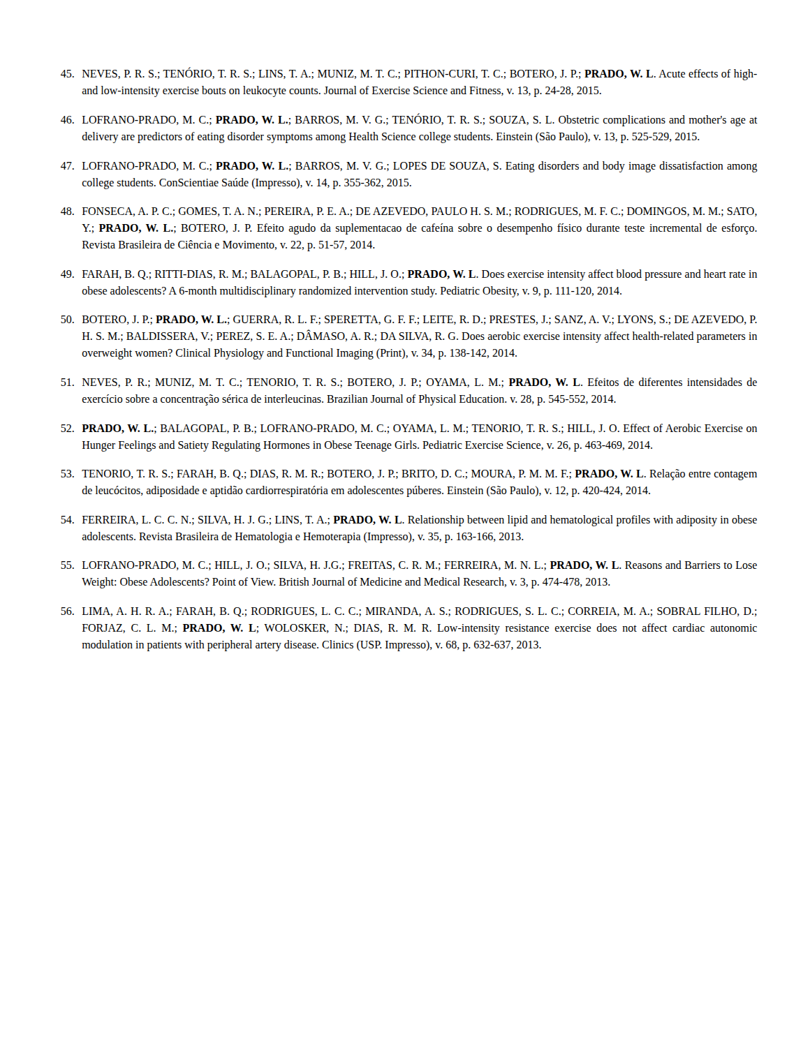NEVES, P. R. S.; TENÓRIO, T. R. S.; LINS, T. A.; MUNIZ, M. T. C.; PITHON-CURI, T. C.; BOTERO, J. P.; PRADO, W. L. Acute effects of high- and low-intensity exercise bouts on leukocyte counts. Journal of Exercise Science and Fitness, v. 13, p. 24-28, 2015.
LOFRANO-PRADO, M. C.; PRADO, W. L.; BARROS, M. V. G.; TENÓRIO, T. R. S.; SOUZA, S. L. Obstetric complications and mother's age at delivery are predictors of eating disorder symptoms among Health Science college students. Einstein (São Paulo), v. 13, p. 525-529, 2015.
LOFRANO-PRADO, M. C.; PRADO, W. L.; BARROS, M. V. G.; LOPES DE SOUZA, S. Eating disorders and body image dissatisfaction among college students. ConScientiae Saúde (Impresso), v. 14, p. 355-362, 2015.
FONSECA, A. P. C.; GOMES, T. A. N.; PEREIRA, P. E. A.; DE AZEVEDO, PAULO H. S. M.; RODRIGUES, M. F. C.; DOMINGOS, M. M.; SATO, Y.; PRADO, W. L.; BOTERO, J. P. Efeito agudo da suplementacao de cafeína sobre o desempenho físico durante teste incremental de esforço. Revista Brasileira de Ciência e Movimento, v. 22, p. 51-57, 2014.
FARAH, B. Q.; RITTI-DIAS, R. M.; BALAGOPAL, P. B.; HILL, J. O.; PRADO, W. L. Does exercise intensity affect blood pressure and heart rate in obese adolescents? A 6-month multidisciplinary randomized intervention study. Pediatric Obesity, v. 9, p. 111-120, 2014.
BOTERO, J. P.; PRADO, W. L.; GUERRA, R. L. F.; SPERETTA, G. F. F.; LEITE, R. D.; PRESTES, J.; SANZ, A. V.; LYONS, S.; DE AZEVEDO, P. H. S. M.; BALDISSERA, V.; PEREZ, S. E. A.; DÂMASO, A. R.; DA SILVA, R. G. Does aerobic exercise intensity affect health-related parameters in overweight women? Clinical Physiology and Functional Imaging (Print), v. 34, p. 138-142, 2014.
NEVES, P. R.; MUNIZ, M. T. C.; TENORIO, T. R. S.; BOTERO, J. P.; OYAMA, L. M.; PRADO, W. L. Efeitos de diferentes intensidades de exercício sobre a concentração sérica de interleucinas. Brazilian Journal of Physical Education. v. 28, p. 545-552, 2014.
PRADO, W. L.; BALAGOPAL, P. B.; LOFRANO-PRADO, M. C.; OYAMA, L. M.; TENORIO, T. R. S.; HILL, J. O. Effect of Aerobic Exercise on Hunger Feelings and Satiety Regulating Hormones in Obese Teenage Girls. Pediatric Exercise Science, v. 26, p. 463-469, 2014.
TENORIO, T. R. S.; FARAH, B. Q.; DIAS, R. M. R.; BOTERO, J. P.; BRITO, D. C.; MOURA, P. M. M. F.; PRADO, W. L. Relação entre contagem de leucócitos, adiposidade e aptidão cardiorrespiratória em adolescentes púberes. Einstein (São Paulo), v. 12, p. 420-424, 2014.
FERREIRA, L. C. C. N.; SILVA, H. J. G.; LINS, T. A.; PRADO, W. L. Relationship between lipid and hematological profiles with adiposity in obese adolescents. Revista Brasileira de Hematologia e Hemoterapia (Impresso), v. 35, p. 163-166, 2013.
LOFRANO-PRADO, M. C.; HILL, J. O.; SILVA, H. J.G.; FREITAS, C. R. M.; FERREIRA, M. N. L.; PRADO, W. L. Reasons and Barriers to Lose Weight: Obese Adolescents? Point of View. British Journal of Medicine and Medical Research, v. 3, p. 474-478, 2013.
LIMA, A. H. R. A.; FARAH, B. Q.; RODRIGUES, L. C. C.; MIRANDA, A. S.; RODRIGUES, S. L. C.; CORREIA, M. A.; SOBRAL FILHO, D.; FORJAZ, C. L. M.; PRADO, W. L; WOLOSKER, N.; DIAS, R. M. R. Low-intensity resistance exercise does not affect cardiac autonomic modulation in patients with peripheral artery disease. Clinics (USP. Impresso), v. 68, p. 632-637, 2013.